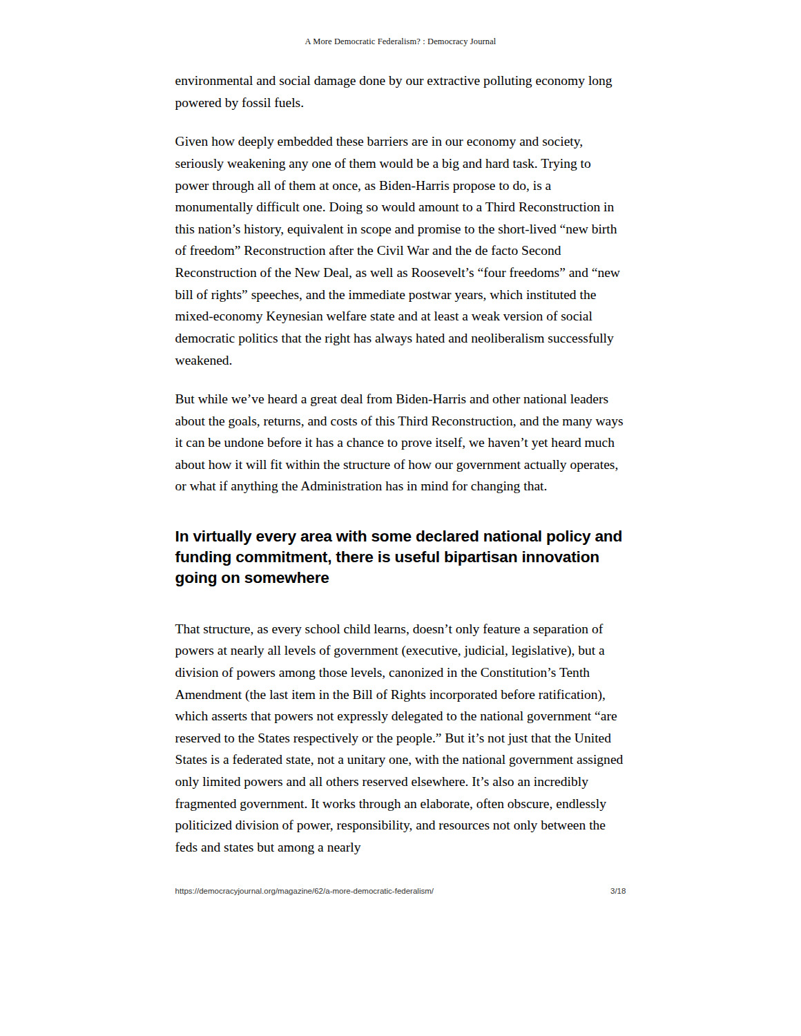A More Democratic Federalism? : Democracy Journal
environmental and social damage done by our extractive polluting economy long powered by fossil fuels.
Given how deeply embedded these barriers are in our economy and society, seriously weakening any one of them would be a big and hard task. Trying to power through all of them at once, as Biden-Harris propose to do, is a monumentally difficult one. Doing so would amount to a Third Reconstruction in this nation’s history, equivalent in scope and promise to the short-lived “new birth of freedom” Reconstruction after the Civil War and the de facto Second Reconstruction of the New Deal, as well as Roosevelt’s “four freedoms” and “new bill of rights” speeches, and the immediate postwar years, which instituted the mixed-economy Keynesian welfare state and at least a weak version of social democratic politics that the right has always hated and neoliberalism successfully weakened.
But while we’ve heard a great deal from Biden-Harris and other national leaders about the goals, returns, and costs of this Third Reconstruction, and the many ways it can be undone before it has a chance to prove itself, we haven’t yet heard much about how it will fit within the structure of how our government actually operates, or what if anything the Administration has in mind for changing that.
In virtually every area with some declared national policy and funding commitment, there is useful bipartisan innovation going on somewhere
That structure, as every school child learns, doesn’t only feature a separation of powers at nearly all levels of government (executive, judicial, legislative), but a division of powers among those levels, canonized in the Constitution’s Tenth Amendment (the last item in the Bill of Rights incorporated before ratification), which asserts that powers not expressly delegated to the national government “are reserved to the States respectively or the people.” But it’s not just that the United States is a federated state, not a unitary one, with the national government assigned only limited powers and all others reserved elsewhere. It’s also an incredibly fragmented government. It works through an elaborate, often obscure, endlessly politicized division of power, responsibility, and resources not only between the feds and states but among a nearly
https://democracyjournal.org/magazine/62/a-more-democratic-federalism/ 3/18